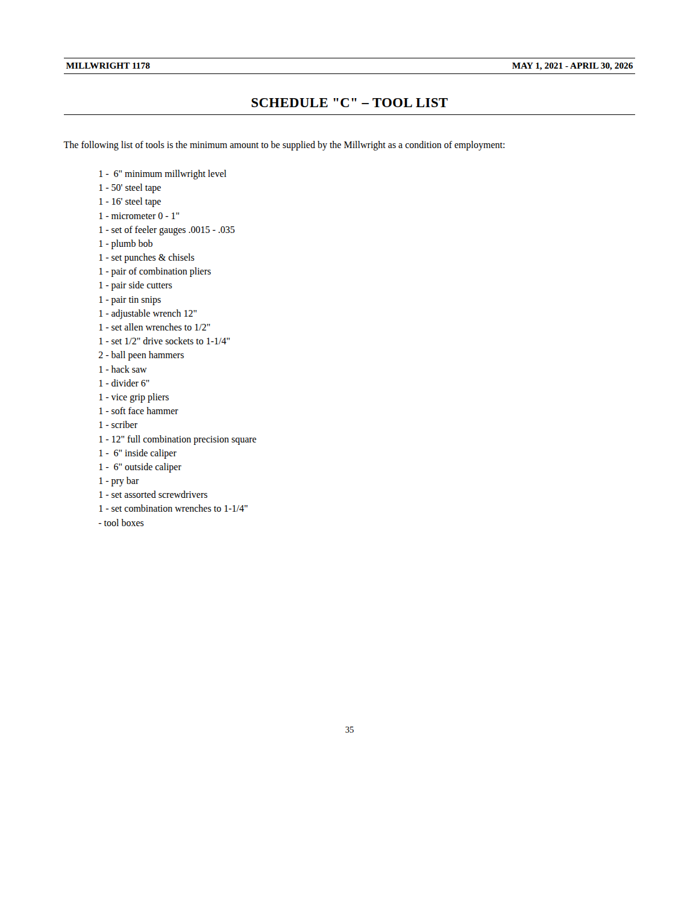MILLWRIGHT 1178 MAY 1, 2021 - APRIL 30, 2026
SCHEDULE "C" – TOOL LIST
The following list of tools is the minimum amount to be supplied by the Millwright as a condition of employment:
1 - 6" minimum millwright level
1 - 50' steel tape
1 - 16' steel tape
1 - micrometer 0 - 1"
1 - set of feeler gauges .0015 - .035
1 - plumb bob
1 - set punches & chisels
1 - pair of combination pliers
1 - pair side cutters
1 - pair tin snips
1 - adjustable wrench 12"
1 - set allen wrenches to 1/2"
1 - set 1/2" drive sockets to 1-1/4"
2 - ball peen hammers
1 - hack saw
1 - divider 6"
1 - vice grip pliers
1 - soft face hammer
1 - scriber
1 - 12" full combination precision square
1 - 6" inside caliper
1 - 6" outside caliper
1 - pry bar
1 - set assorted screwdrivers
1 - set combination wrenches to 1-1/4"
- tool boxes
35